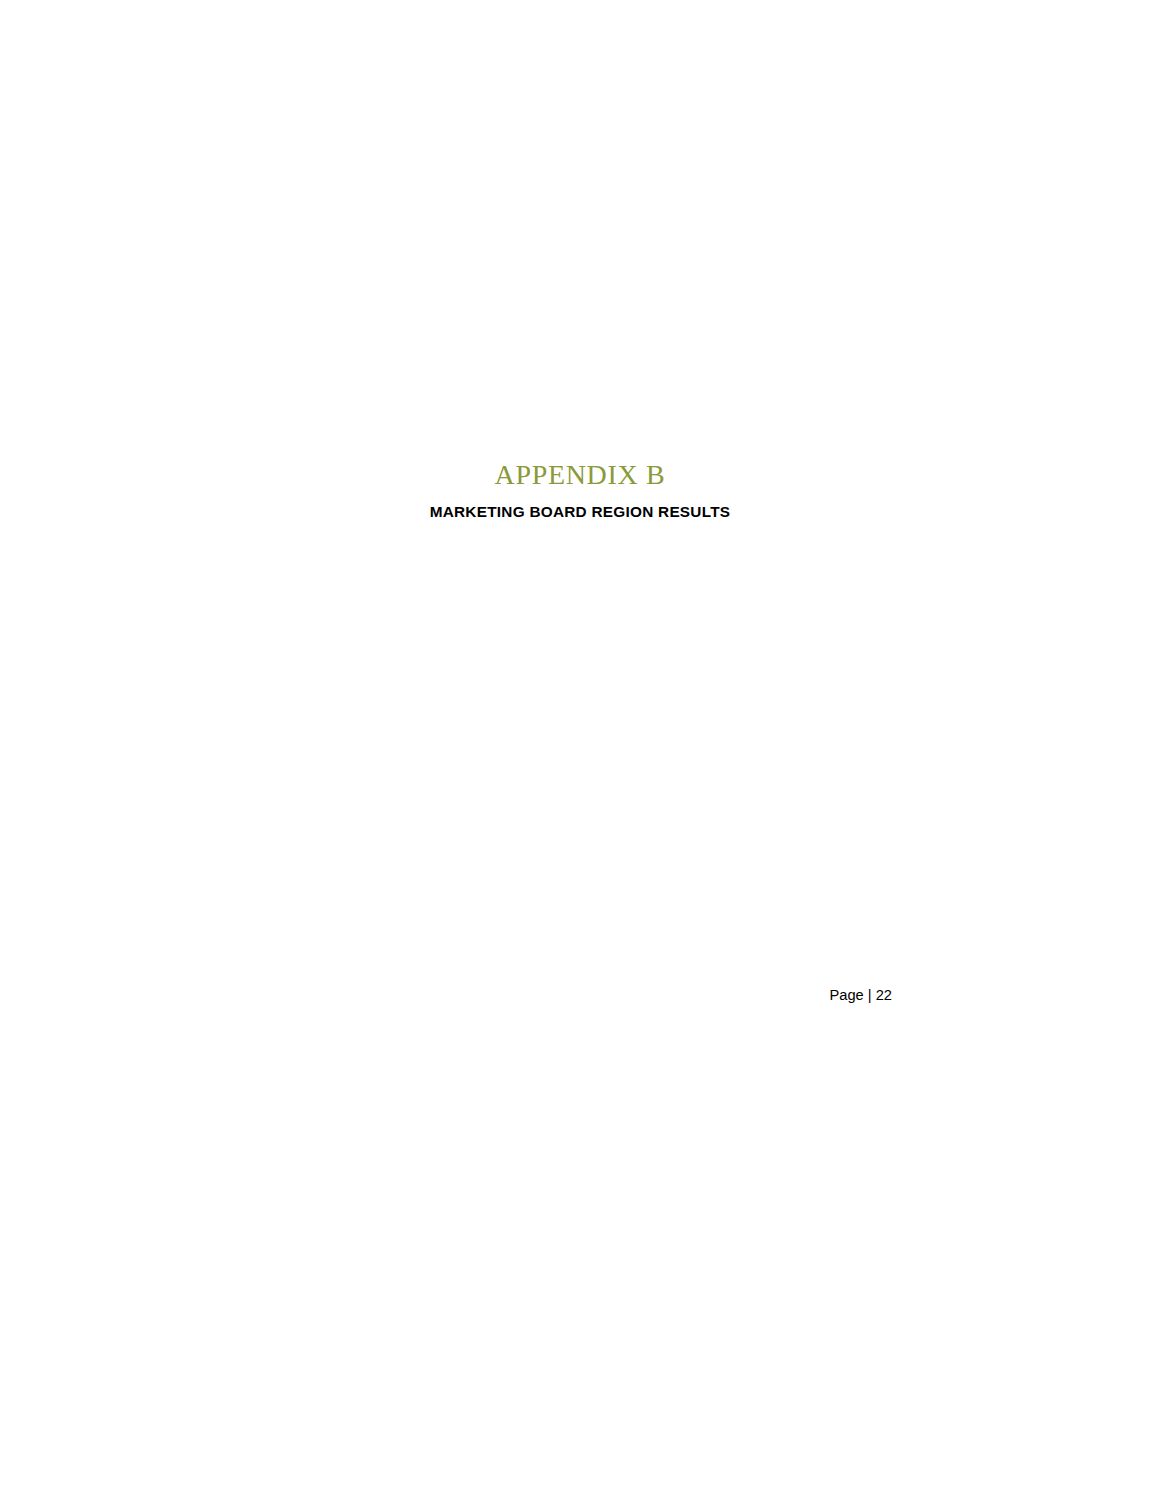APPENDIX B
MARKETING BOARD REGION RESULTS
Page | 22